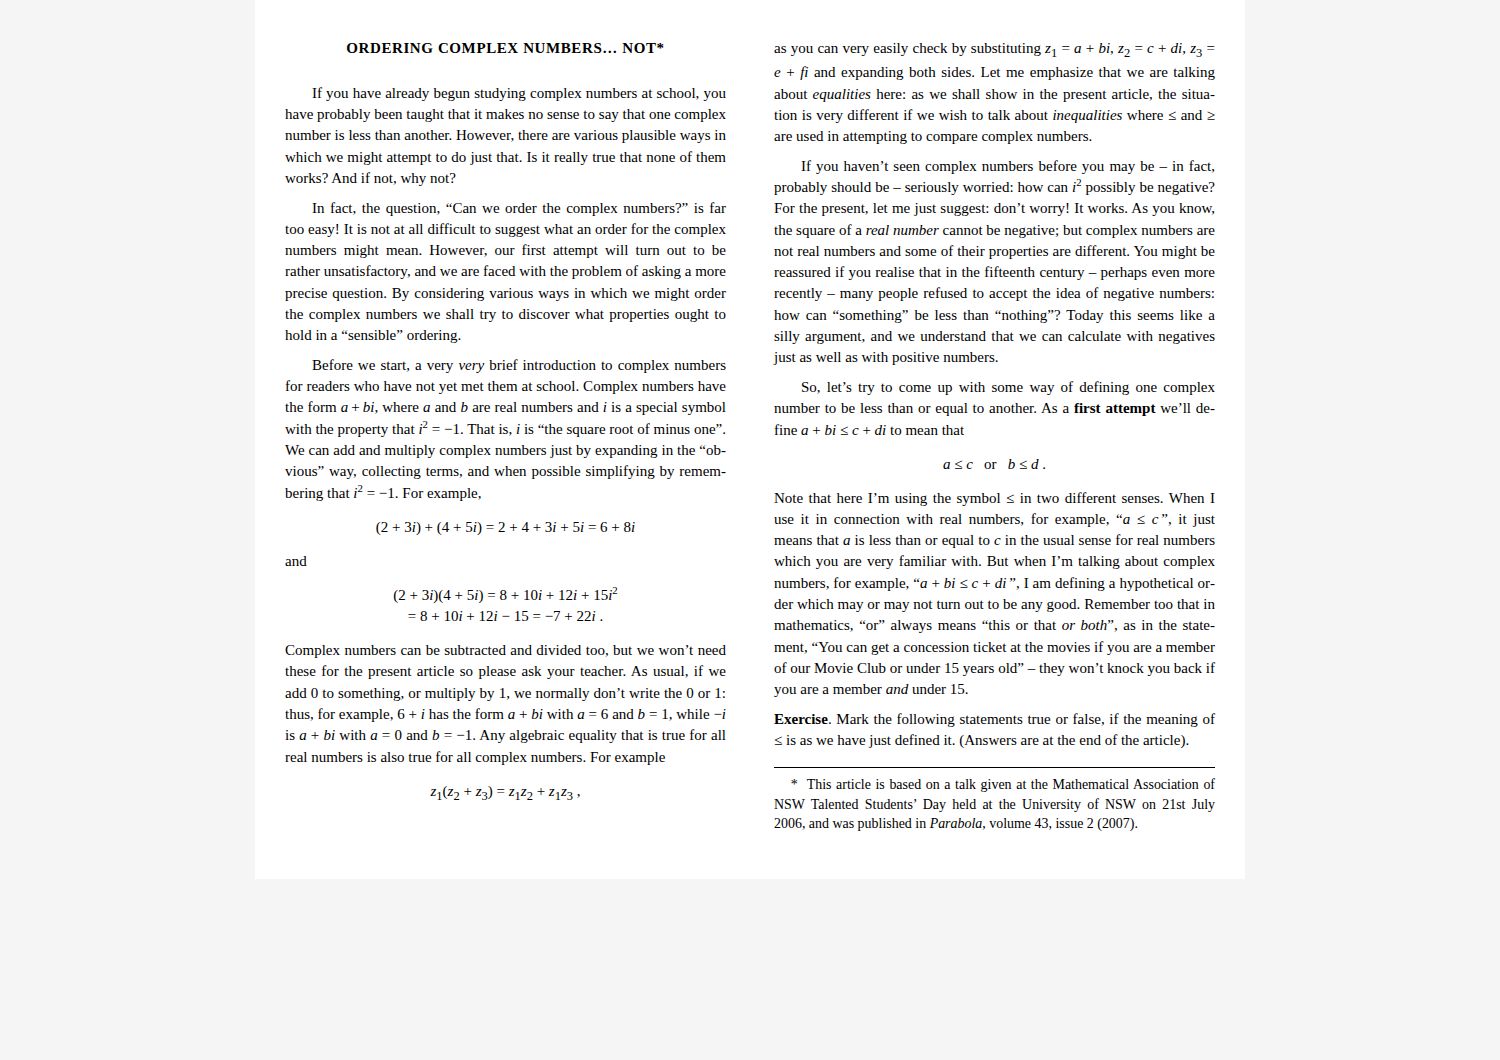Ordering Complex Numbers… Not*
If you have already begun studying complex numbers at school, you have probably been taught that it makes no sense to say that one complex number is less than another. However, there are various plausible ways in which we might attempt to do just that. Is it really true that none of them works? And if not, why not?
In fact, the question, “Can we order the complex numbers?” is far too easy! It is not at all difficult to suggest what an order for the complex numbers might mean. However, our first attempt will turn out to be rather unsatisfactory, and we are faced with the problem of asking a more precise question. By considering various ways in which we might order the complex numbers we shall try to discover what properties ought to hold in a “sensible” ordering.
Before we start, a very very brief introduction to complex numbers for readers who have not yet met them at school. Complex numbers have the form a + bi, where a and b are real numbers and i is a special symbol with the property that i2 = −1. That is, i is “the square root of minus one”. We can add and multiply complex numbers just by expanding in the “obvious” way, collecting terms, and when possible simplifying by remembering that i2 = −1. For example,
(2 + 3i) + (4 + 5i) = 2 + 4 + 3i + 5i = 6 + 8i
and
(2 + 3i)(4 + 5i) = 8 + 10i + 12i + 15i2 = 8 + 10i + 12i − 15 = −7 + 22i .
Complex numbers can be subtracted and divided too, but we won’t need these for the present article so please ask your teacher. As usual, if we add 0 to something, or multiply by 1, we normally don’t write the 0 or 1: thus, for example, 6 + i has the form a + bi with a = 6 and b = 1, while −i is a + bi with a = 0 and b = −1. Any algebraic equality that is true for all real numbers is also true for all complex numbers. For example
z1(z2 + z3) = z1z2 + z1z3 ,
as you can very easily check by substituting z1 = a + bi, z2 = c + di, z3 = e + fi and expanding both sides. Let me emphasize that we are talking about equalities here: as we shall show in the present article, the situation is very different if we wish to talk about inequalities where ≤ and ≥ are used in attempting to compare complex numbers.
If you haven’t seen complex numbers before you may be – in fact, probably should be – seriously worried: how can i2 possibly be negative? For the present, let me just suggest: don’t worry! It works. As you know, the square of a real number cannot be negative; but complex numbers are not real numbers and some of their properties are different. You might be reassured if you realise that in the fifteenth century – perhaps even more recently – many people refused to accept the idea of negative numbers: how can “something” be less than “nothing”? Today this seems like a silly argument, and we understand that we can calculate with negatives just as well as with positive numbers.
So, let’s try to come up with some way of defining one complex number to be less than or equal to another. As a first attempt we’ll define a + bi ≤ c + di to mean that
a ≤ c or b ≤ d .
Note that here I’m using the symbol ≤ in two different senses. When I use it in connection with real numbers, for example, “a ≤ c ”, it just means that a is less than or equal to c in the usual sense for real numbers which you are very familiar with. But when I’m talking about complex numbers, for example, “a + bi ≤ c + di ”, I am defining a hypothetical order which may or may not turn out to be any good. Remember too that in mathematics, “or” always means “this or that or both”, as in the statement, “You can get a concession ticket at the movies if you are a member of our Movie Club or under 15 years old” – they won’t knock you back if you are a member and under 15.
Exercise. Mark the following statements true or false, if the meaning of ≤ is as we have just defined it. (Answers are at the end of the article).
* This article is based on a talk given at the Mathematical Association of NSW Talented Students’ Day held at the University of NSW on 21st July 2006, and was published in Parabola, volume 43, issue 2 (2007).